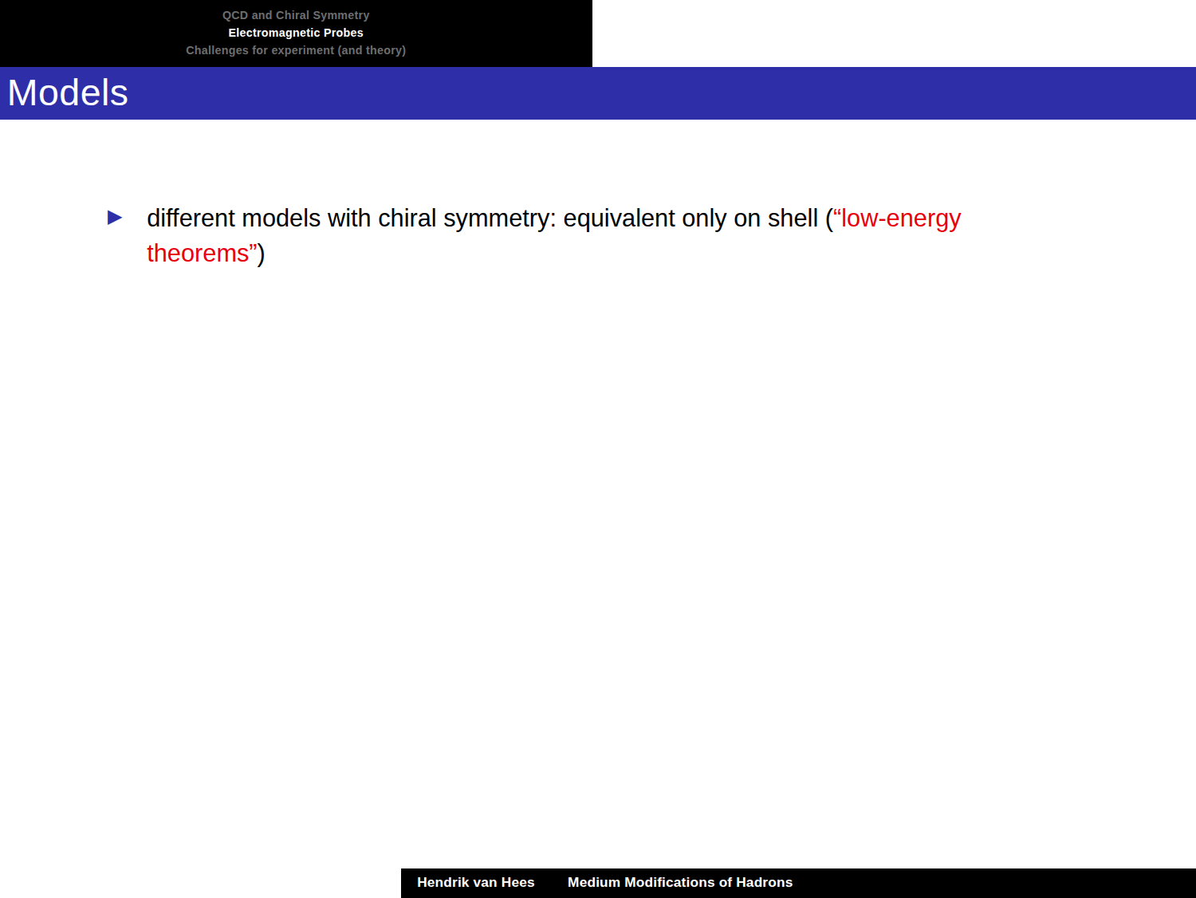QCD and Chiral Symmetry Electromagnetic Probes Challenges for experiment (and theory)
Models
different models with chiral symmetry: equivalent only on shell (“low-energy theorems”)
Hendrik van Hees
Medium Modifications of Hadrons